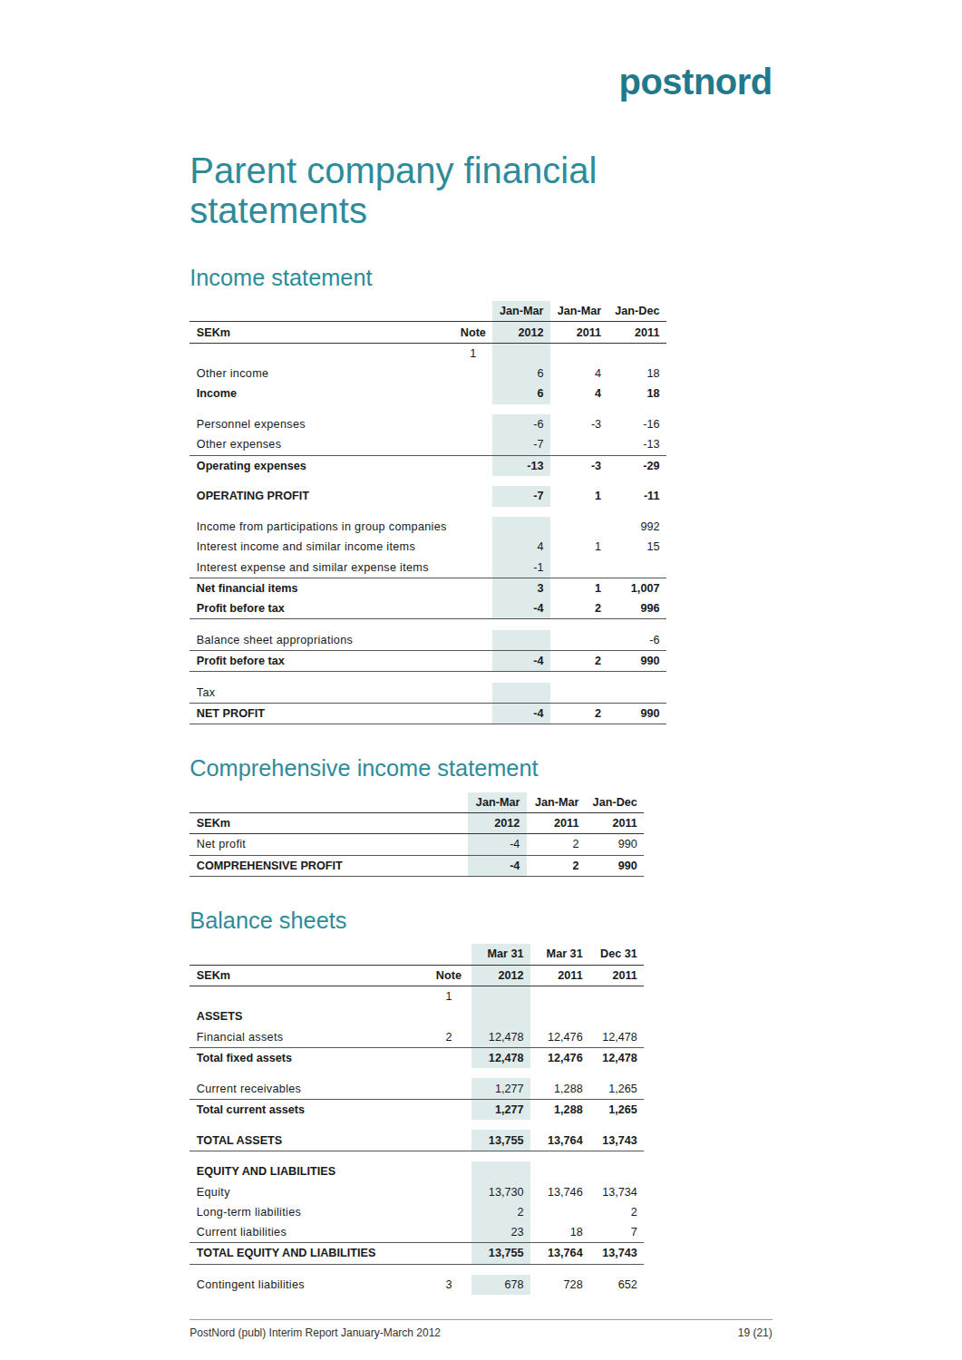postnord
Parent company financial statements
Income statement
| | | Jan-Mar | Jan-Mar | Jan-Dec |
| --- | --- | --- | --- | --- |
| SEKm | Note | 2012 | 2011 | 2011 |
| | 1 | | | |
| Other income | | 6 | 4 | 18 |
| Income | | 6 | 4 | 18 |
| Personnel expenses | | -6 | -3 | -16 |
| Other expenses | | -7 | | -13 |
| Operating expenses | | -13 | -3 | -29 |
| Operating profit | | -7 | 1 | -11 |
| Income from participations in group companies | | | | 992 |
| Interest income and similar income items | | 4 | 1 | 15 |
| Interest expense and similar expense items | | -1 | | |
| Net financial items | | 3 | 1 | 1,007 |
| Profit before tax | | -4 | 2 | 996 |
| Balance sheet appropriations | | | | -6 |
| Profit before tax | | -4 | 2 | 990 |
| Tax | | | | |
| Net profit | | -4 | 2 | 990 |
Comprehensive income statement
| | | Jan-Mar | Jan-Mar | Jan-Dec |
| --- | --- | --- | --- | --- |
| SEKm | | 2012 | 2011 | 2011 |
| Net profit | | -4 | 2 | 990 |
| Comprehensive profit | | -4 | 2 | 990 |
Balance sheets
| | | Mar 31 | Mar 31 | Dec 31 |
| --- | --- | --- | --- | --- |
| SEKm | Note | 2012 | 2011 | 2011 |
| | 1 | | | |
| Assets | | | | |
| Financial assets | 2 | 12,478 | 12,476 | 12,478 |
| Total fixed assets | | 12,478 | 12,476 | 12,478 |
| Current receivables | | 1,277 | 1,288 | 1,265 |
| Total current assets | | 1,277 | 1,288 | 1,265 |
| Total assets | | 13,755 | 13,764 | 13,743 |
| Equity and liabilities | | | | |
| Equity | | 13,730 | 13,746 | 13,734 |
| Long-term liabilities | | 2 | | 2 |
| Current liabilities | | 23 | 18 | 7 |
| Total equity and liabilities | | 13,755 | 13,764 | 13,743 |
| Contingent liabilities | 3 | 678 | 728 | 652 |
PostNord (publ) Interim Report January-March 2012 19 (21)